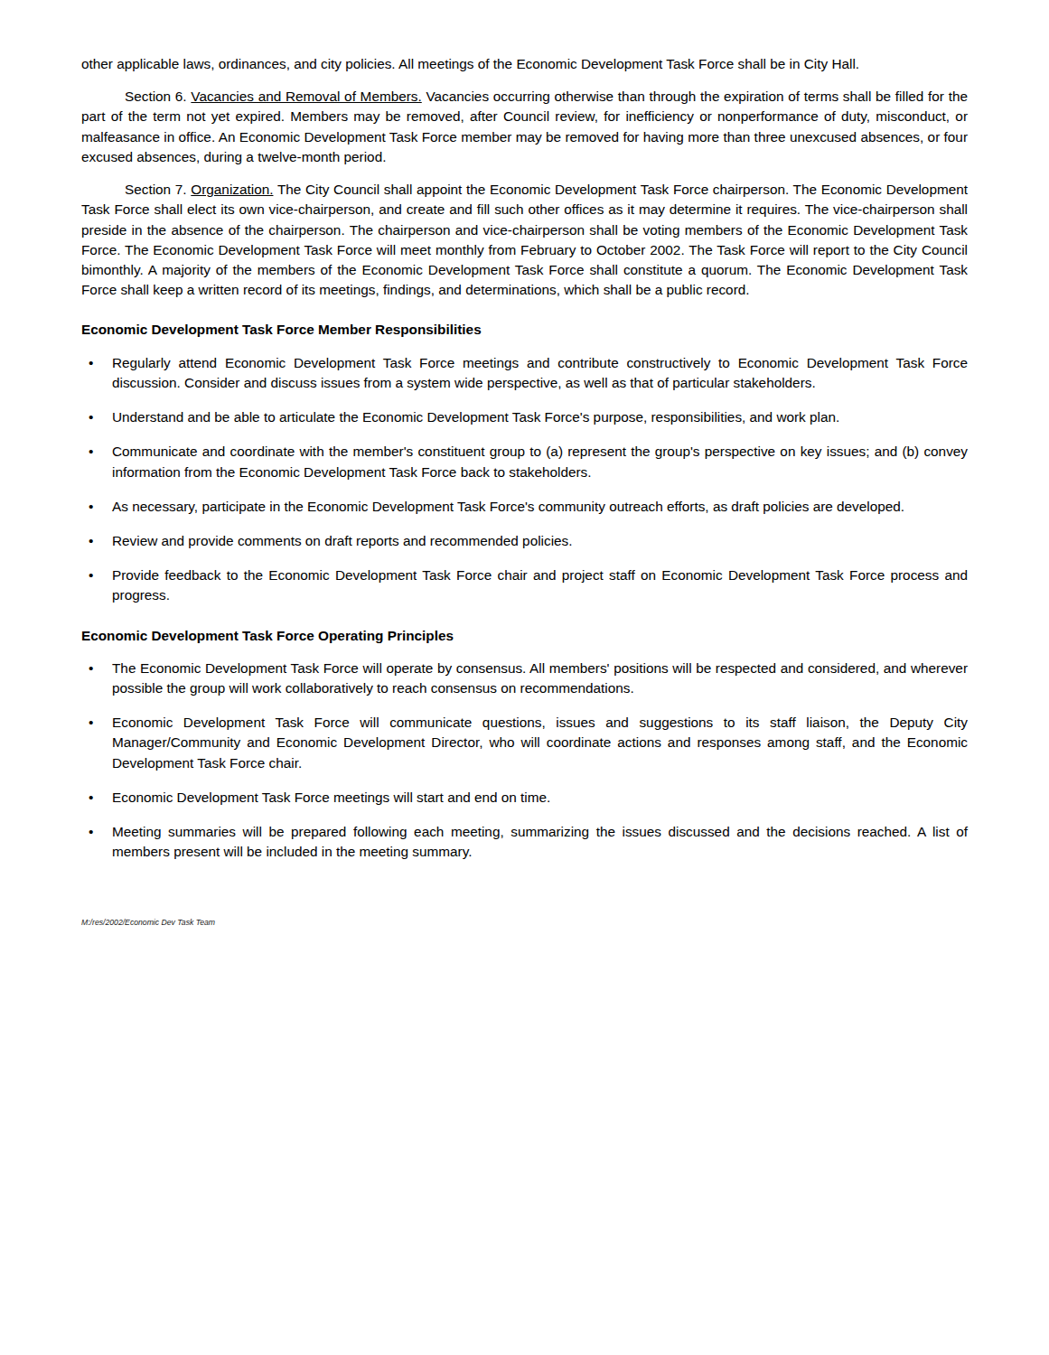other applicable laws, ordinances, and city policies. All meetings of the Economic Development Task Force shall be in City Hall.
Section 6. Vacancies and Removal of Members. Vacancies occurring otherwise than through the expiration of terms shall be filled for the part of the term not yet expired. Members may be removed, after Council review, for inefficiency or nonperformance of duty, misconduct, or malfeasance in office. An Economic Development Task Force member may be removed for having more than three unexcused absences, or four excused absences, during a twelve-month period.
Section 7. Organization. The City Council shall appoint the Economic Development Task Force chairperson. The Economic Development Task Force shall elect its own vice-chairperson, and create and fill such other offices as it may determine it requires. The vice-chairperson shall preside in the absence of the chairperson. The chairperson and vice-chairperson shall be voting members of the Economic Development Task Force. The Economic Development Task Force will meet monthly from February to October 2002. The Task Force will report to the City Council bimonthly. A majority of the members of the Economic Development Task Force shall constitute a quorum. The Economic Development Task Force shall keep a written record of its meetings, findings, and determinations, which shall be a public record.
Economic Development Task Force Member Responsibilities
Regularly attend Economic Development Task Force meetings and contribute constructively to Economic Development Task Force discussion. Consider and discuss issues from a system wide perspective, as well as that of particular stakeholders.
Understand and be able to articulate the Economic Development Task Force's purpose, responsibilities, and work plan.
Communicate and coordinate with the member's constituent group to (a) represent the group's perspective on key issues; and (b) convey information from the Economic Development Task Force back to stakeholders.
As necessary, participate in the Economic Development Task Force's community outreach efforts, as draft policies are developed.
Review and provide comments on draft reports and recommended policies.
Provide feedback to the Economic Development Task Force chair and project staff on Economic Development Task Force process and progress.
Economic Development Task Force Operating Principles
The Economic Development Task Force will operate by consensus. All members' positions will be respected and considered, and wherever possible the group will work collaboratively to reach consensus on recommendations.
Economic Development Task Force will communicate questions, issues and suggestions to its staff liaison, the Deputy City Manager/Community and Economic Development Director, who will coordinate actions and responses among staff, and the Economic Development Task Force chair.
Economic Development Task Force meetings will start and end on time.
Meeting summaries will be prepared following each meeting, summarizing the issues discussed and the decisions reached. A list of members present will be included in the meeting summary.
M:/res/2002/Economic Dev Task Team